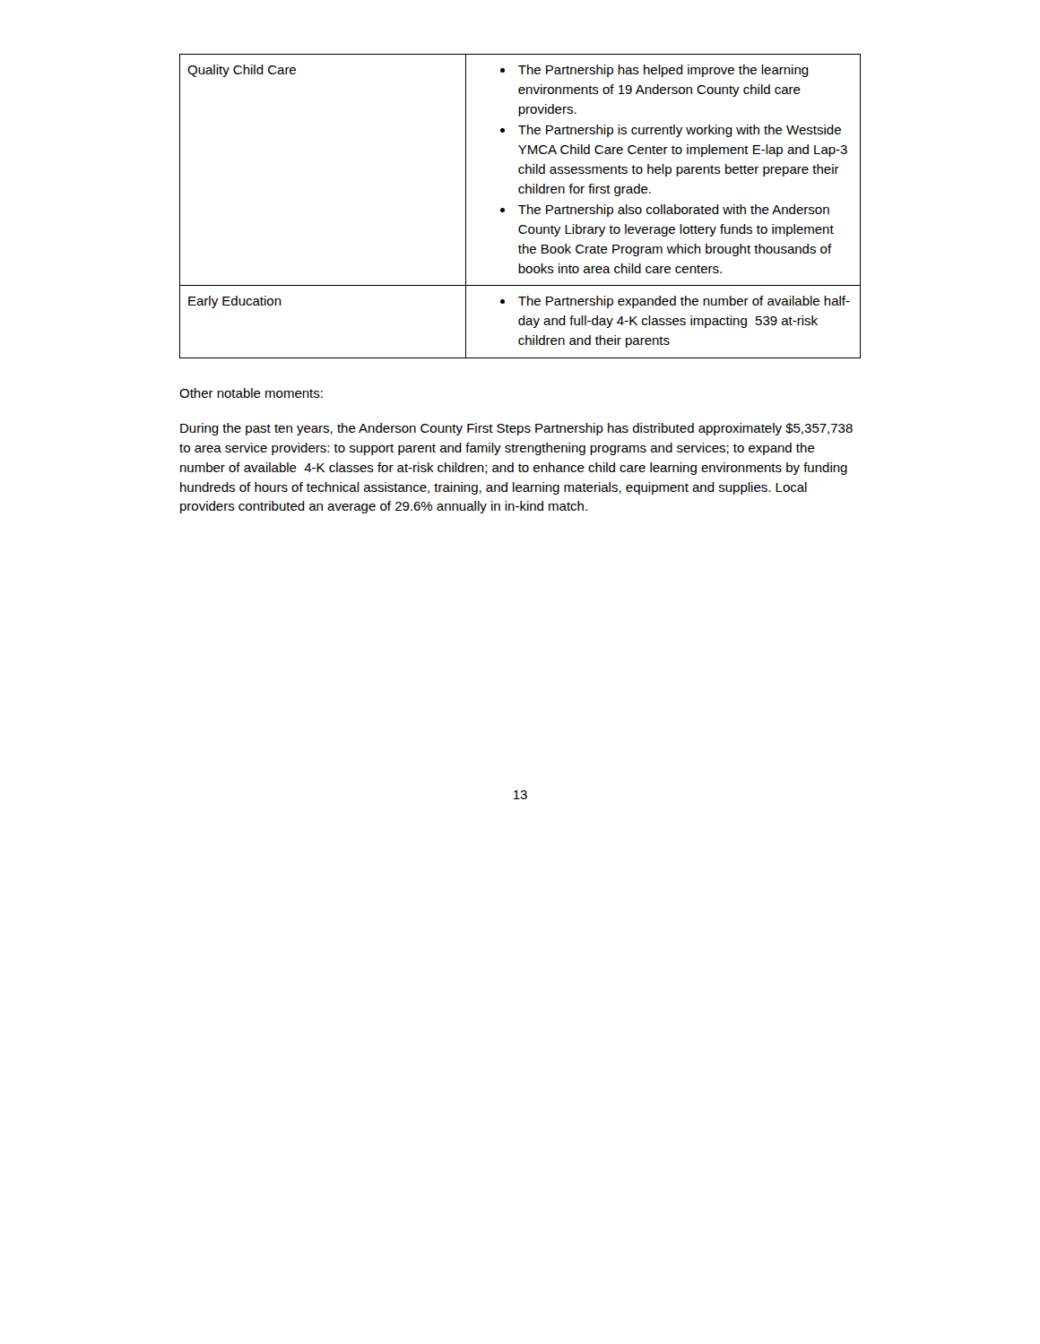| Quality Child Care | The Partnership has helped improve the learning environments of 19 Anderson County child care providers. The Partnership is currently working with the Westside YMCA Child Care Center to implement E-lap and Lap-3 child assessments to help parents better prepare their children for first grade. The Partnership also collaborated with the Anderson County Library to leverage lottery funds to implement the Book Crate Program which brought thousands of books into area child care centers. |
| Early Education | The Partnership expanded the number of available half-day and full-day 4-K classes impacting 539 at-risk children and their parents |
Other notable moments:
During the past ten years, the Anderson County First Steps Partnership has distributed approximately $5,357,738 to area service providers: to support parent and family strengthening programs and services; to expand the number of available 4-K classes for at-risk children; and to enhance child care learning environments by funding hundreds of hours of technical assistance, training, and learning materials, equipment and supplies. Local providers contributed an average of 29.6% annually in in-kind match.
13